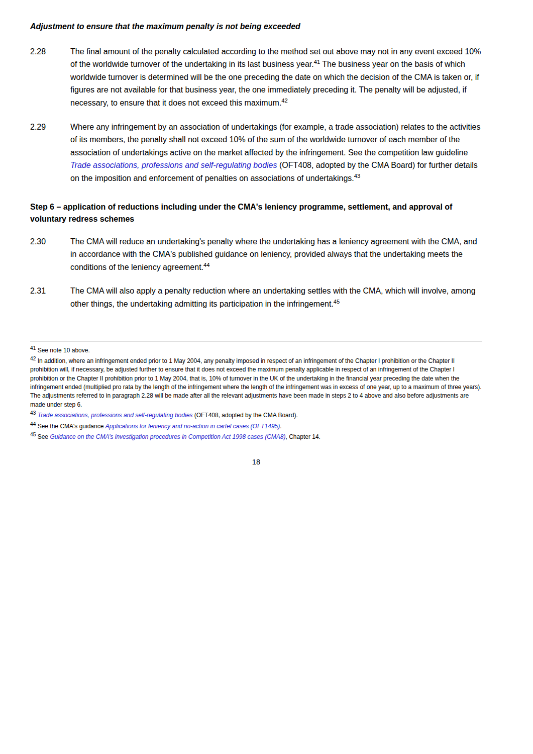Adjustment to ensure that the maximum penalty is not being exceeded
2.28
The final amount of the penalty calculated according to the method set out above may not in any event exceed 10% of the worldwide turnover of the undertaking in its last business year.41 The business year on the basis of which worldwide turnover is determined will be the one preceding the date on which the decision of the CMA is taken or, if figures are not available for that business year, the one immediately preceding it. The penalty will be adjusted, if necessary, to ensure that it does not exceed this maximum.42
2.29
Where any infringement by an association of undertakings (for example, a trade association) relates to the activities of its members, the penalty shall not exceed 10% of the sum of the worldwide turnover of each member of the association of undertakings active on the market affected by the infringement. See the competition law guideline Trade associations, professions and self-regulating bodies (OFT408, adopted by the CMA Board) for further details on the imposition and enforcement of penalties on associations of undertakings.43
Step 6 – application of reductions including under the CMA's leniency programme, settlement, and approval of voluntary redress schemes
2.30
The CMA will reduce an undertaking's penalty where the undertaking has a leniency agreement with the CMA, and in accordance with the CMA's published guidance on leniency, provided always that the undertaking meets the conditions of the leniency agreement.44
2.31
The CMA will also apply a penalty reduction where an undertaking settles with the CMA, which will involve, among other things, the undertaking admitting its participation in the infringement.45
41 See note 10 above.
42 In addition, where an infringement ended prior to 1 May 2004, any penalty imposed in respect of an infringement of the Chapter I prohibition or the Chapter II prohibition will, if necessary, be adjusted further to ensure that it does not exceed the maximum penalty applicable in respect of an infringement of the Chapter I prohibition or the Chapter II prohibition prior to 1 May 2004, that is, 10% of turnover in the UK of the undertaking in the financial year preceding the date when the infringement ended (multiplied pro rata by the length of the infringement where the length of the infringement was in excess of one year, up to a maximum of three years). The adjustments referred to in paragraph 2.28 will be made after all the relevant adjustments have been made in steps 2 to 4 above and also before adjustments are made under step 6.
43 Trade associations, professions and self-regulating bodies (OFT408, adopted by the CMA Board).
44 See the CMA's guidance Applications for leniency and no-action in cartel cases (OFT1495).
45 See Guidance on the CMA’s investigation procedures in Competition Act 1998 cases (CMA8), Chapter 14.
18